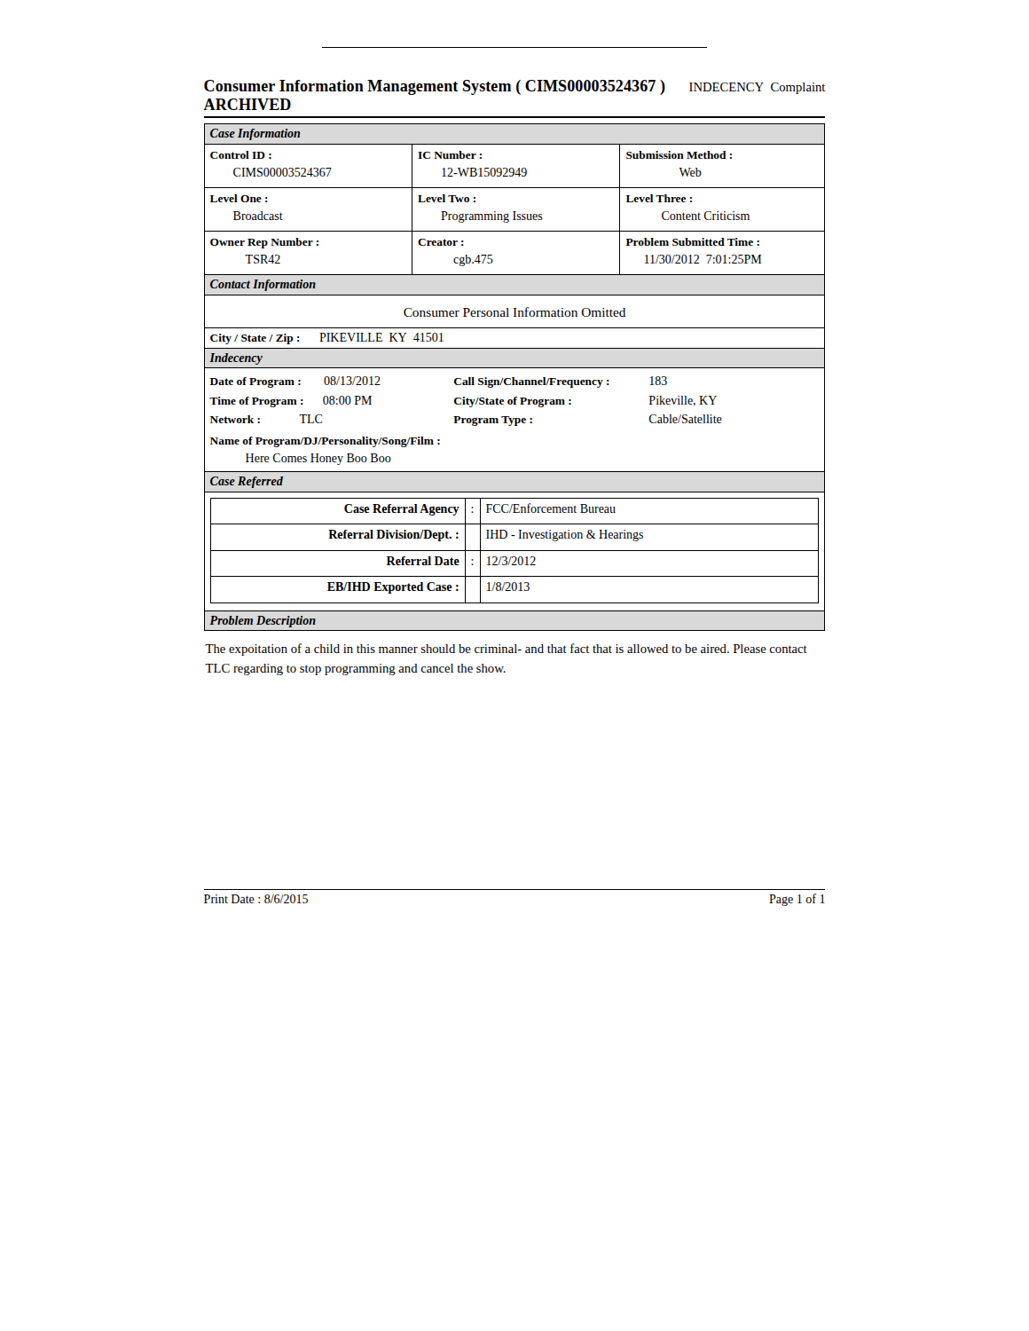Consumer Information Management System ( CIMS00003524367 ) ARCHIVED
INDECENCY Complaint
| Case Information |
| Control ID : CIMS00003524367 | IC Number : 12-WB15092949 | Submission Method : Web |
| Level One : Broadcast | Level Two : Programming Issues | Level Three : Content Criticism |
| Owner Rep Number : TSR42 | Creator : cgb.475 | Problem Submitted Time : 11/30/2012 7:01:25PM |
| Contact Information |
| Consumer Personal Information Omitted |
| City / State / Zip : PIKEVILLE KY 41501 |
| Indecency |
| / Date of Program : 08/13/2012 / Call Sign/Channel/Frequency : / 183 / / Time of Program : 08:00 PM / City/State of Program : / Pikeville, KY / / Network : TLC / Program Type : / Cable/Satellite / / Name of Program/DJ/Personality/Song/Film : Here Comes Honey Boo Boo / |
| Case Referred |
| / Case Referral Agency / : / FCC/Enforcement Bureau / / Referral Division/Dept. : / / IHD - Investigation & Hearings / / Referral Date / : / 12/3/2012 / / EB/IHD Exported Case : / / 1/8/2013 / |
| Problem Description |
The expoitation of a child in this manner should be criminal- and that fact that is allowed to be aired. Please contact TLC regarding to stop programming and cancel the show.
Print Date : 8/6/2015
Page 1 of 1